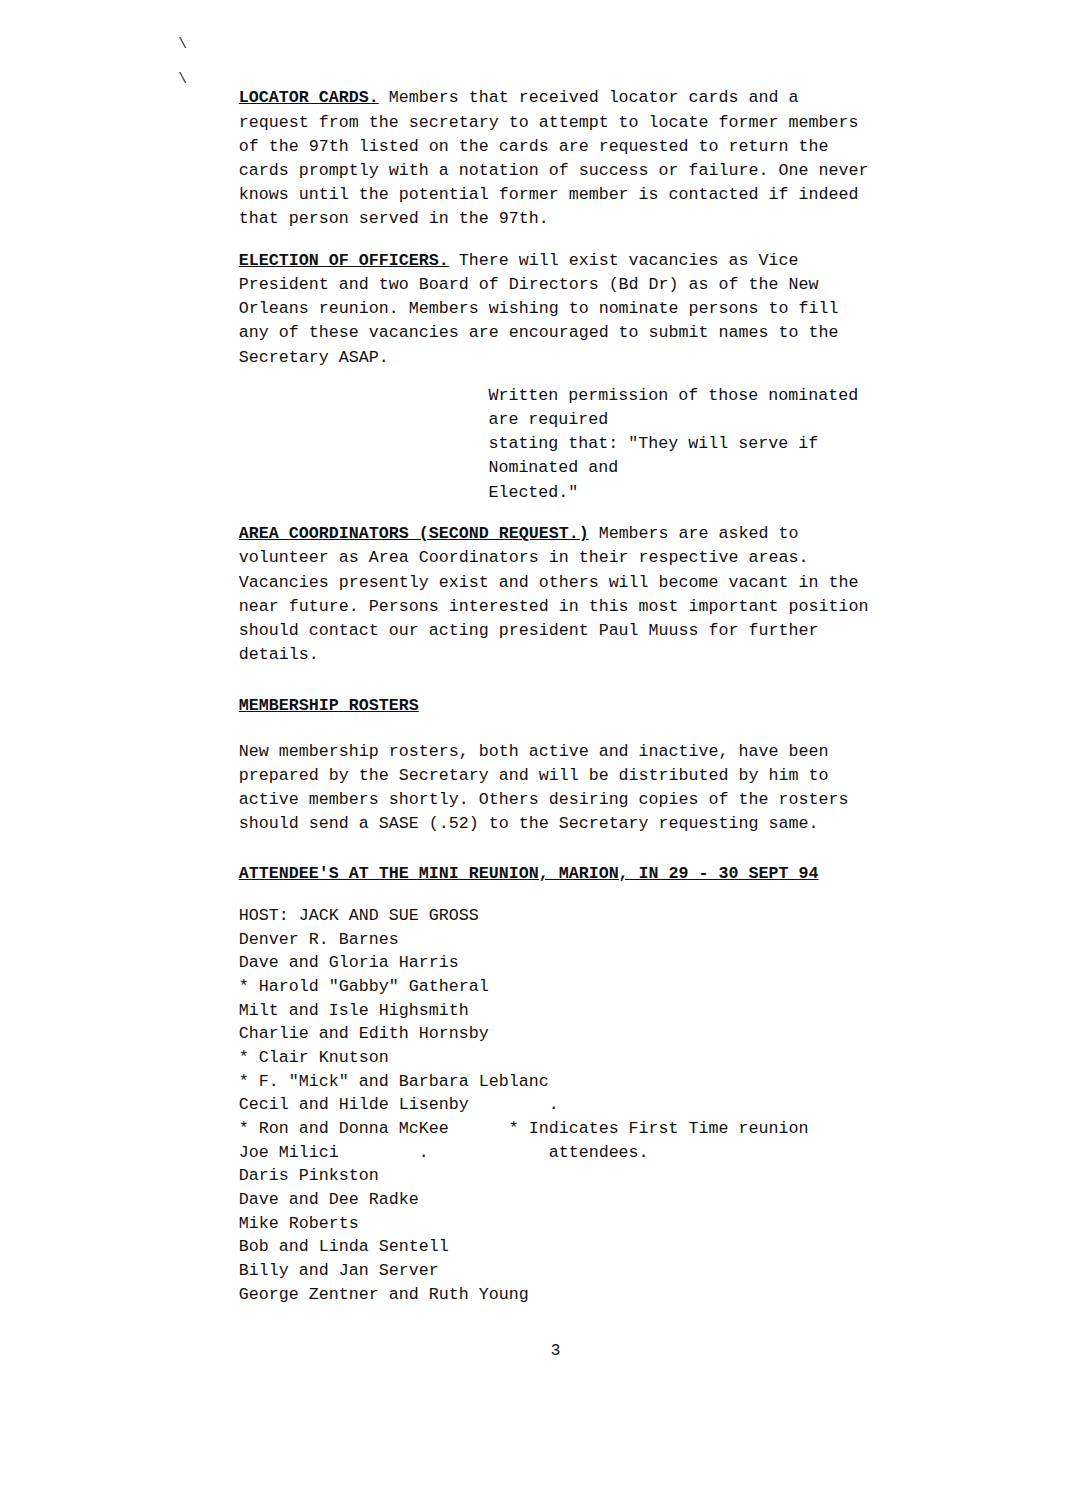\
\
LOCATOR CARDS. Members that received locator cards and a request from the secretary to attempt to locate former members of the 97th listed on the cards are requested to return the cards promptly with a notation of success or failure. One never knows until the potential former member is contacted if indeed that person served in the 97th.
ELECTION OF OFFICERS. There will exist vacancies as Vice President and two Board of Directors (Bd Dr) as of the New Orleans reunion. Members wishing to nominate persons to fill any of these vacancies are encouraged to submit names to the Secretary ASAP.
Written permission of those nominated are required
stating that: "They will serve if Nominated and
Elected."
AREA COORDINATORS (SECOND REQUEST.) Members are asked to volunteer as Area Coordinators in their respective areas. Vacancies presently exist and others will become vacant in the near future. Persons interested in this most important position should contact our acting president Paul Muuss for further details.
MEMBERSHIP ROSTERS
New membership rosters, both active and inactive, have been prepared by the Secretary and will be distributed by him to active members shortly. Others desiring copies of the rosters should send a SASE (.52) to the Secretary requesting same.
ATTENDEE'S AT THE MINI REUNION, MARION, IN 29 - 30 SEPT 94
HOST: JACK AND SUE GROSS
Denver R. Barnes
Dave and Gloria Harris
* Harold "Gabby" Gatheral
Milt and Isle Highsmith
Charlie and Edith Hornsby
* Clair Knutson
* F. "Mick" and Barbara Leblanc
Cecil and Hilde Lisenby .
* Ron and Donna McKee * Indicates First Time reunion
Joe Milici . attendees.
Daris Pinkston
Dave and Dee Radke
Mike Roberts
Bob and Linda Sentell
Billy and Jan Server
George Zentner and Ruth Young
3